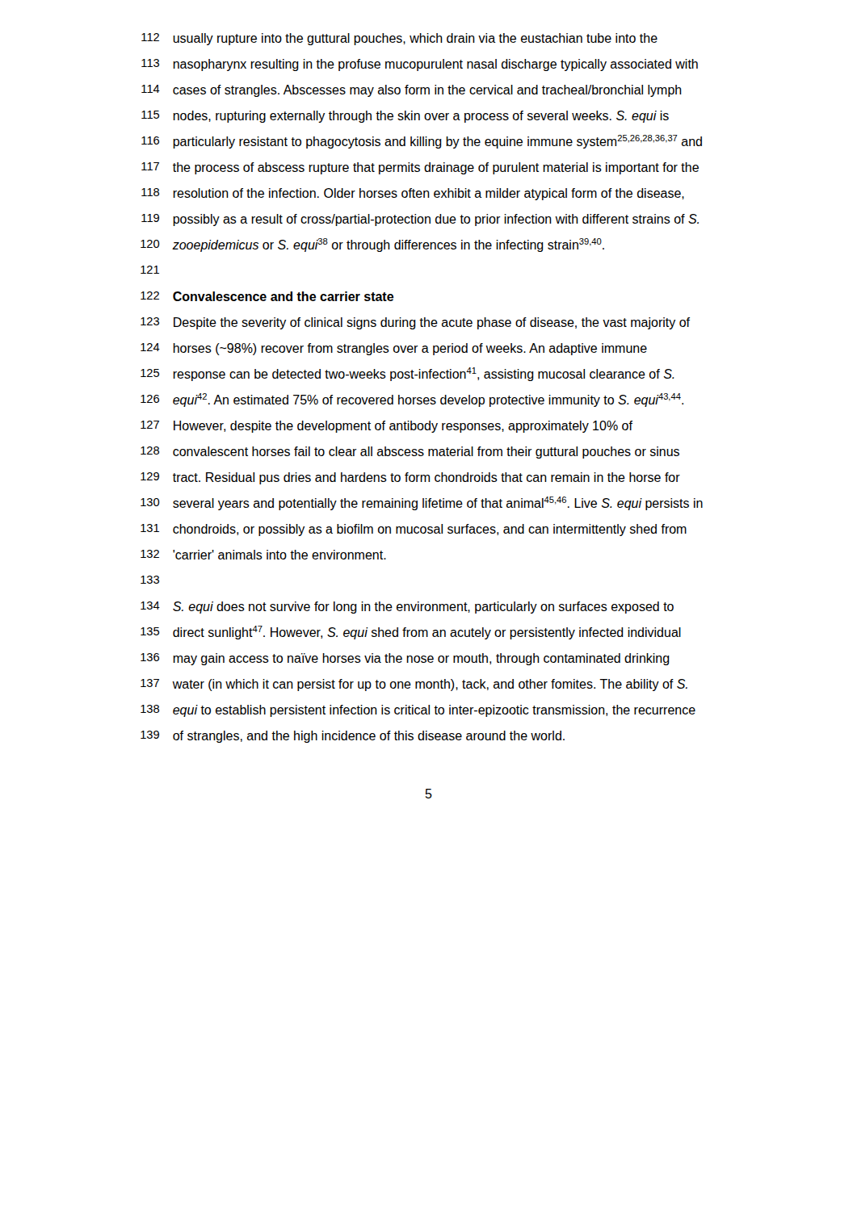usually rupture into the guttural pouches, which drain via the eustachian tube into the
nasopharynx resulting in the profuse mucopurulent nasal discharge typically associated with
cases of strangles. Abscesses may also form in the cervical and tracheal/bronchial lymph
nodes, rupturing externally through the skin over a process of several weeks. S. equi is
particularly resistant to phagocytosis and killing by the equine immune system25,26,28,36,37 and
the process of abscess rupture that permits drainage of purulent material is important for the
resolution of the infection. Older horses often exhibit a milder atypical form of the disease,
possibly as a result of cross/partial-protection due to prior infection with different strains of S.
zooepidemicus or S. equi38 or through differences in the infecting strain39,40.
Convalescence and the carrier state
Despite the severity of clinical signs during the acute phase of disease, the vast majority of
horses (~98%) recover from strangles over a period of weeks. An adaptive immune
response can be detected two-weeks post-infection41, assisting mucosal clearance of S.
equi42. An estimated 75% of recovered horses develop protective immunity to S. equi43,44.
However, despite the development of antibody responses, approximately 10% of
convalescent horses fail to clear all abscess material from their guttural pouches or sinus
tract. Residual pus dries and hardens to form chondroids that can remain in the horse for
several years and potentially the remaining lifetime of that animal45,46. Live S. equi persists in
chondroids, or possibly as a biofilm on mucosal surfaces, and can intermittently shed from
'carrier' animals into the environment.
S. equi does not survive for long in the environment, particularly on surfaces exposed to
direct sunlight47. However, S. equi shed from an acutely or persistently infected individual
may gain access to naïve horses via the nose or mouth, through contaminated drinking
water (in which it can persist for up to one month), tack, and other fomites. The ability of S.
equi to establish persistent infection is critical to inter-epizootic transmission, the recurrence
of strangles, and the high incidence of this disease around the world.
5